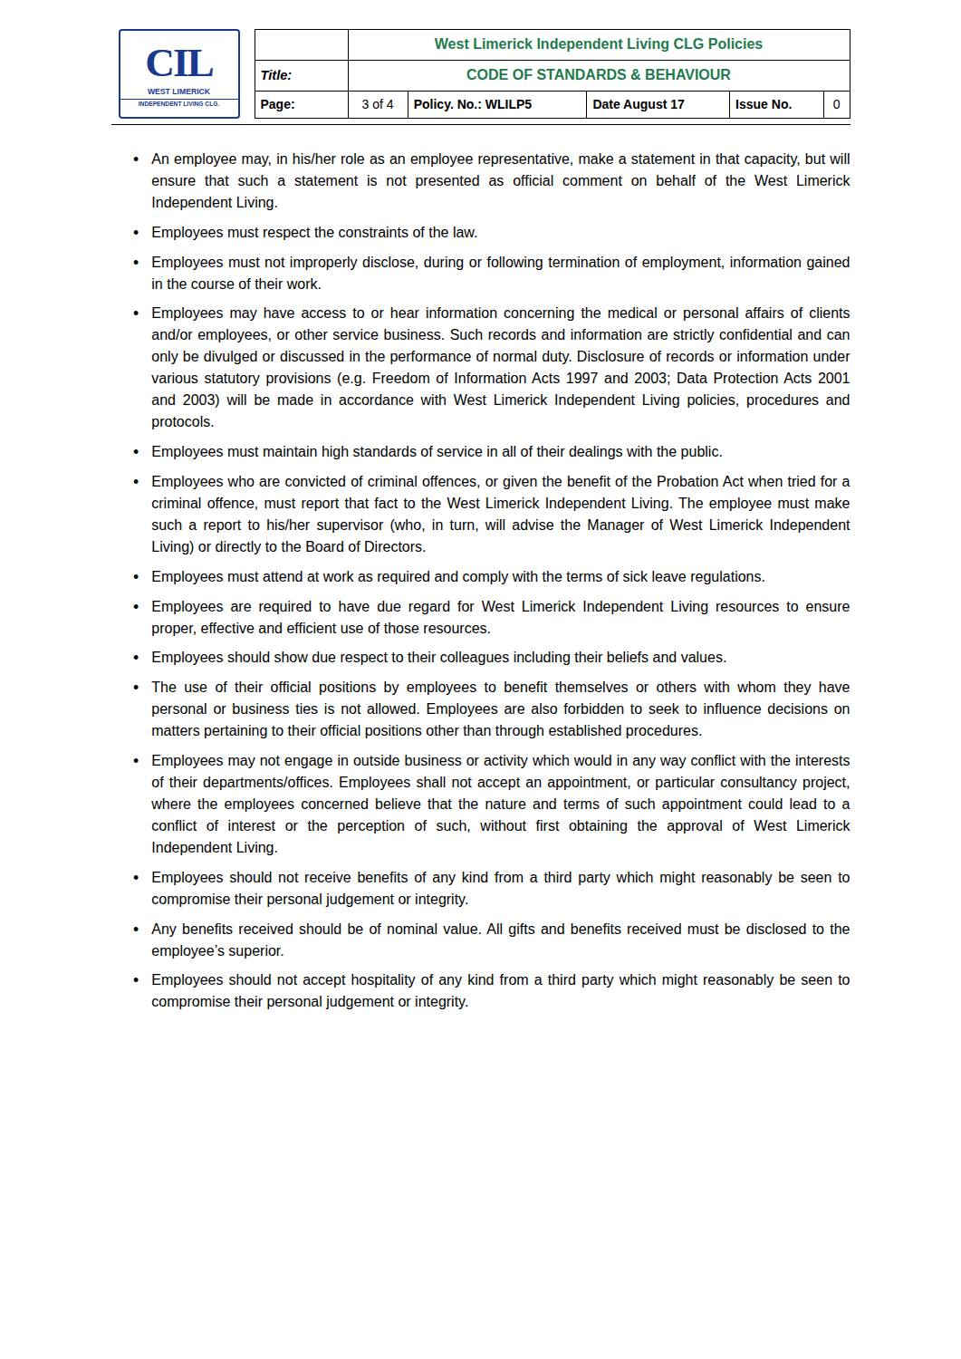CIL
WEST LIMERICK
INDEPENDENT LIVING CLG.
| | West Limerick Independent Living CLG Policies |
| Title: | CODE OF STANDARDS & BEHAVIOUR |
| Page: | 3 of 4 | Policy. No.: WLILP5 | Date August 17 | Issue No. | 0 |
An employee may, in his/her role as an employee representative, make a statement in that capacity, but will ensure that such a statement is not presented as official comment on behalf of the West Limerick Independent Living.
Employees must respect the constraints of the law.
Employees must not improperly disclose, during or following termination of employment, information gained in the course of their work.
Employees may have access to or hear information concerning the medical or personal affairs of clients and/or employees, or other service business. Such records and information are strictly confidential and can only be divulged or discussed in the performance of normal duty. Disclosure of records or information under various statutory provisions (e.g. Freedom of Information Acts 1997 and 2003; Data Protection Acts 2001 and 2003) will be made in accordance with West Limerick Independent Living policies, procedures and protocols.
Employees must maintain high standards of service in all of their dealings with the public.
Employees who are convicted of criminal offences, or given the benefit of the Probation Act when tried for a criminal offence, must report that fact to the West Limerick Independent Living. The employee must make such a report to his/her supervisor (who, in turn, will advise the Manager of West Limerick Independent Living) or directly to the Board of Directors.
Employees must attend at work as required and comply with the terms of sick leave regulations.
Employees are required to have due regard for West Limerick Independent Living resources to ensure proper, effective and efficient use of those resources.
Employees should show due respect to their colleagues including their beliefs and values.
The use of their official positions by employees to benefit themselves or others with whom they have personal or business ties is not allowed. Employees are also forbidden to seek to influence decisions on matters pertaining to their official positions other than through established procedures.
Employees may not engage in outside business or activity which would in any way conflict with the interests of their departments/offices. Employees shall not accept an appointment, or particular consultancy project, where the employees concerned believe that the nature and terms of such appointment could lead to a conflict of interest or the perception of such, without first obtaining the approval of West Limerick Independent Living.
Employees should not receive benefits of any kind from a third party which might reasonably be seen to compromise their personal judgement or integrity.
Any benefits received should be of nominal value. All gifts and benefits received must be disclosed to the employee’s superior.
Employees should not accept hospitality of any kind from a third party which might reasonably be seen to compromise their personal judgement or integrity.